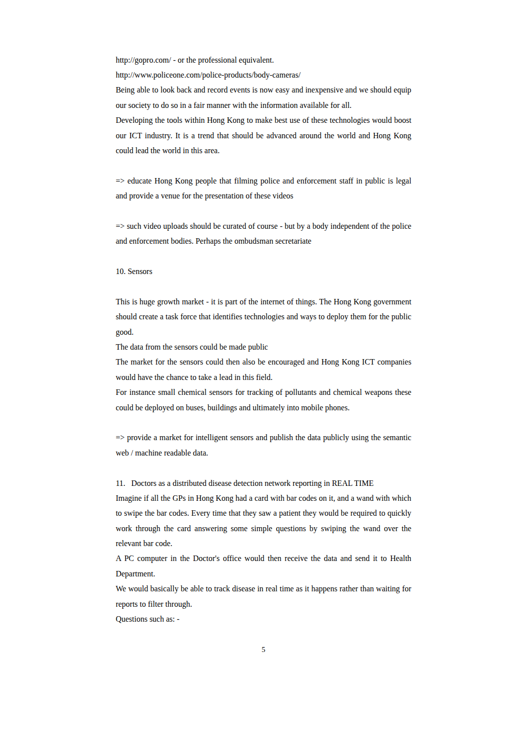http://gopro.com/ - or the professional equivalent.
http://www.policeone.com/police-products/body-cameras/
Being able to look back and record events is now easy and inexpensive and we should equip our society to do so in a fair manner with the information available for all.
Developing the tools within Hong Kong to make best use of these technologies would boost our ICT industry. It is a trend that should be advanced around the world and Hong Kong could lead the world in this area.
=> educate Hong Kong people that filming police and enforcement staff in public is legal and provide a venue for the presentation of these videos
=> such video uploads should be curated of course - but by a body independent of the police and enforcement bodies. Perhaps the ombudsman secretariate
10. Sensors
This is huge growth market - it is part of the internet of things. The Hong Kong government should create a task force that identifies technologies and ways to deploy them for the public good.
The data from the sensors could be made public
The market for the sensors could then also be encouraged and Hong Kong ICT companies would have the chance to take a lead in this field.
For instance small chemical sensors for tracking of pollutants and chemical weapons these could be deployed on buses, buildings and ultimately into mobile phones.
=> provide a market for intelligent sensors and publish the data publicly using the semantic web / machine readable data.
11. Doctors as a distributed disease detection network reporting in REAL TIME
Imagine if all the GPs in Hong Kong had a card with bar codes on it, and a wand with which to swipe the bar codes. Every time that they saw a patient they would be required to quickly work through the card answering some simple questions by swiping the wand over the relevant bar code.
A PC computer in the Doctor's office would then receive the data and send it to Health Department.
We would basically be able to track disease in real time as it happens rather than waiting for reports to filter through.
Questions such as: -
5